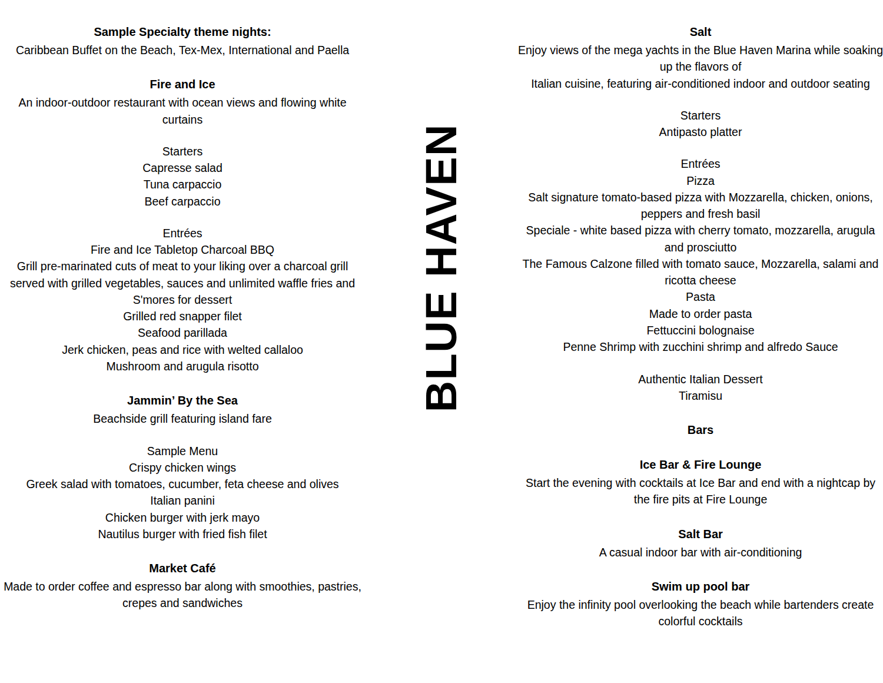Sample Specialty theme nights:
Caribbean Buffet on the Beach, Tex-Mex, International and Paella
Fire and Ice
An indoor-outdoor restaurant with ocean views and flowing white curtains
Starters
Capresse salad
Tuna carpaccio
Beef carpaccio
Entrées
Fire and Ice Tabletop Charcoal BBQ
Grill pre-marinated cuts of meat to your liking over a charcoal grill served with grilled vegetables, sauces and unlimited waffle fries and S'mores for dessert
Grilled red snapper filet
Seafood parillada
Jerk chicken, peas and rice with welted callaloo
Mushroom and arugula risotto
Jammin’ By the Sea
Beachside grill featuring island fare
Sample Menu
Crispy chicken wings
Greek salad with tomatoes, cucumber, feta cheese and olives
Italian panini
Chicken burger with jerk mayo
Nautilus burger with fried fish filet
Market Café
Made to order coffee and espresso bar along with smoothies, pastries, crepes and sandwiches
Blue Haven
Salt
Enjoy views of the mega yachts in the Blue Haven Marina while soaking up the flavors of
Italian cuisine, featuring air-conditioned indoor and outdoor seating
Starters
Antipasto platter
Entrées
Pizza
Salt signature tomato-based pizza with Mozzarella, chicken, onions, peppers and fresh basil
Speciale - white based pizza with cherry tomato, mozzarella, arugula and prosciutto
The Famous Calzone filled with tomato sauce, Mozzarella, salami and ricotta cheese
Pasta
Made to order pasta
Fettuccini bolognaise
Penne Shrimp with zucchini shrimp and alfredo Sauce
Authentic Italian Dessert
Tiramisu
Bars
Ice Bar & Fire Lounge
Start the evening with cocktails at Ice Bar and end with a nightcap by the fire pits at Fire Lounge
Salt Bar
A casual indoor bar with air-conditioning
Swim up pool bar
Enjoy the infinity pool overlooking the beach while bartenders create colorful cocktails